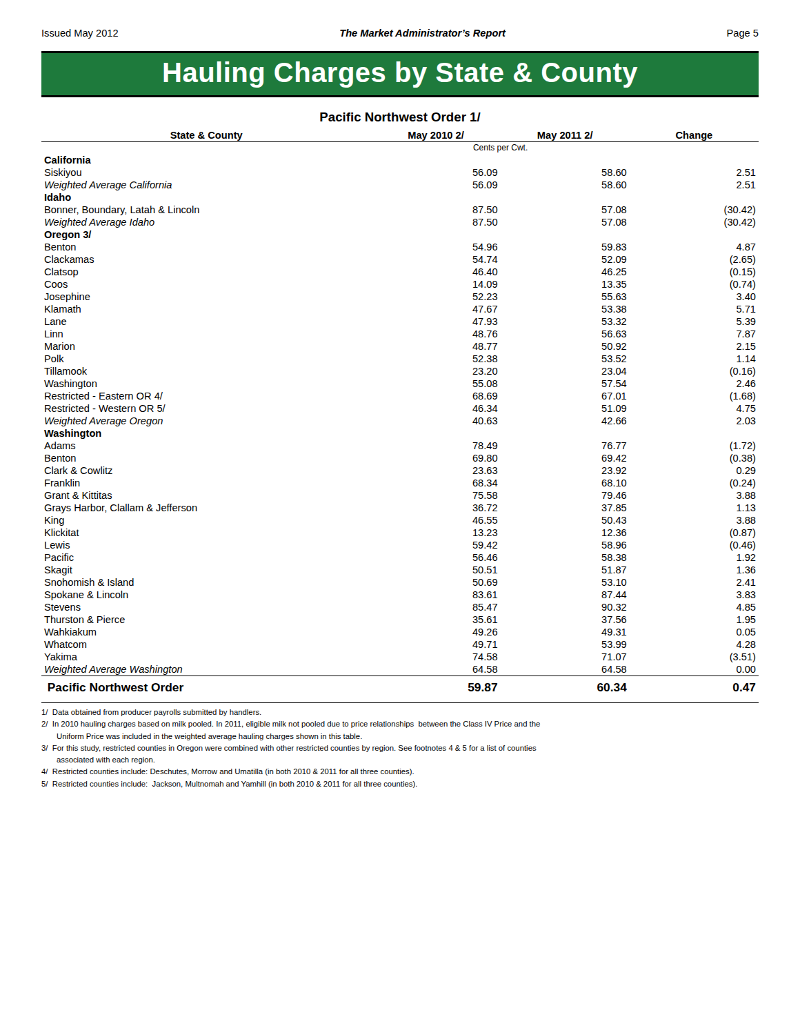Issued May 2012 The Market Administrator’s Report Page 5
Hauling Charges by State & County
Pacific Northwest Order 1/
| State & County | May 2010 2/ | May 2011 2/ | Change |
| --- | --- | --- | --- |
| | Cents per Cwt. | |
| California | | | |
| Siskiyou | 56.09 | 58.60 | 2.51 |
| Weighted Average California | 56.09 | 58.60 | 2.51 |
| Idaho | | | |
| Bonner, Boundary, Latah & Lincoln | 87.50 | 57.08 | (30.42) |
| Weighted Average Idaho | 87.50 | 57.08 | (30.42) |
| Oregon 3/ | | | |
| Benton | 54.96 | 59.83 | 4.87 |
| Clackamas | 54.74 | 52.09 | (2.65) |
| Clatsop | 46.40 | 46.25 | (0.15) |
| Coos | 14.09 | 13.35 | (0.74) |
| Josephine | 52.23 | 55.63 | 3.40 |
| Klamath | 47.67 | 53.38 | 5.71 |
| Lane | 47.93 | 53.32 | 5.39 |
| Linn | 48.76 | 56.63 | 7.87 |
| Marion | 48.77 | 50.92 | 2.15 |
| Polk | 52.38 | 53.52 | 1.14 |
| Tillamook | 23.20 | 23.04 | (0.16) |
| Washington | 55.08 | 57.54 | 2.46 |
| Restricted - Eastern OR 4/ | 68.69 | 67.01 | (1.68) |
| Restricted - Western OR 5/ | 46.34 | 51.09 | 4.75 |
| Weighted Average Oregon | 40.63 | 42.66 | 2.03 |
| Washington | | | |
| Adams | 78.49 | 76.77 | (1.72) |
| Benton | 69.80 | 69.42 | (0.38) |
| Clark & Cowlitz | 23.63 | 23.92 | 0.29 |
| Franklin | 68.34 | 68.10 | (0.24) |
| Grant & Kittitas | 75.58 | 79.46 | 3.88 |
| Grays Harbor, Clallam & Jefferson | 36.72 | 37.85 | 1.13 |
| King | 46.55 | 50.43 | 3.88 |
| Klickitat | 13.23 | 12.36 | (0.87) |
| Lewis | 59.42 | 58.96 | (0.46) |
| Pacific | 56.46 | 58.38 | 1.92 |
| Skagit | 50.51 | 51.87 | 1.36 |
| Snohomish & Island | 50.69 | 53.10 | 2.41 |
| Spokane & Lincoln | 83.61 | 87.44 | 3.83 |
| Stevens | 85.47 | 90.32 | 4.85 |
| Thurston & Pierce | 35.61 | 37.56 | 1.95 |
| Wahkiakum | 49.26 | 49.31 | 0.05 |
| Whatcom | 49.71 | 53.99 | 4.28 |
| Yakima | 74.58 | 71.07 | (3.51) |
| Weighted Average Washington | 64.58 | 64.58 | 0.00 |
| Pacific Northwest Order | 59.87 | 60.34 | 0.47 |
1/ Data obtained from producer payrolls submitted by handlers.
2/ In 2010 hauling charges based on milk pooled. In 2011, eligible milk not pooled due to price relationships between the Class IV Price and the
Uniform Price was included in the weighted average hauling charges shown in this table.
3/ For this study, restricted counties in Oregon were combined with other restricted counties by region. See footnotes 4 & 5 for a list of counties
associated with each region.
4/ Restricted counties include: Deschutes, Morrow and Umatilla (in both 2010 & 2011 for all three counties).
5/ Restricted counties include: Jackson, Multnomah and Yamhill (in both 2010 & 2011 for all three counties).